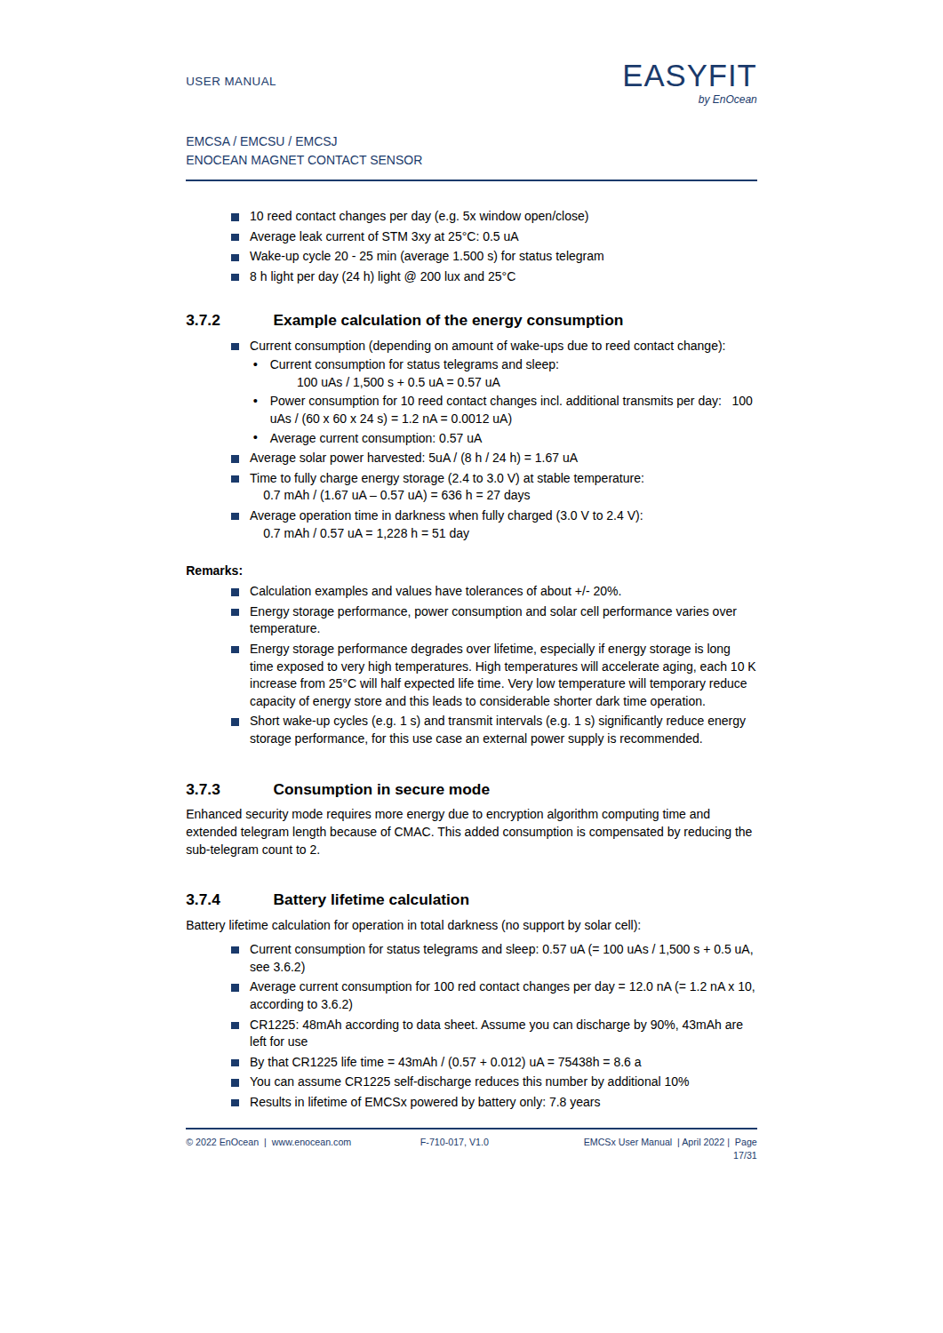USER MANUAL
EASYFIT
by EnOcean
EMCSA / EMCSU / EMCSJ
ENOCEAN MAGNET CONTACT SENSOR
10 reed contact changes per day (e.g. 5x window open/close)
Average leak current of STM 3xy at 25°C: 0.5 uA
Wake-up cycle 20 - 25 min (average 1.500 s) for status telegram
8 h light per day (24 h) light @ 200 lux and 25°C
3.7.2 Example calculation of the energy consumption
Current consumption (depending on amount of wake-ups due to reed contact change):
Current consumption for status telegrams and sleep:
100 uAs / 1,500 s + 0.5 uA = 0.57 uA
Power consumption for 10 reed contact changes incl. additional transmits per day: 100 uAs / (60 x 60 x 24 s) = 1.2 nA = 0.0012 uA)
Average current consumption: 0.57 uA
Average solar power harvested: 5uA / (8 h / 24 h) = 1.67 uA
Time to fully charge energy storage (2.4 to 3.0 V) at stable temperature:
0.7 mAh / (1.67 uA – 0.57 uA) = 636 h = 27 days
Average operation time in darkness when fully charged (3.0 V to 2.4 V):
0.7 mAh / 0.57 uA = 1,228 h = 51 day
Remarks:
Calculation examples and values have tolerances of about +/- 20%.
Energy storage performance, power consumption and solar cell performance varies over temperature.
Energy storage performance degrades over lifetime, especially if energy storage is long time exposed to very high temperatures. High temperatures will accelerate aging, each 10 K increase from 25°C will half expected life time. Very low temperature will temporary reduce capacity of energy store and this leads to considerable shorter dark time operation.
Short wake-up cycles (e.g. 1 s) and transmit intervals (e.g. 1 s) significantly reduce energy storage performance, for this use case an external power supply is recommended.
3.7.3 Consumption in secure mode
Enhanced security mode requires more energy due to encryption algorithm computing time and extended telegram length because of CMAC. This added consumption is compensated by reducing the sub-telegram count to 2.
3.7.4 Battery lifetime calculation
Battery lifetime calculation for operation in total darkness (no support by solar cell):
Current consumption for status telegrams and sleep: 0.57 uA (= 100 uAs / 1,500 s + 0.5 uA, see 3.6.2)
Average current consumption for 100 red contact changes per day = 12.0 nA (= 1.2 nA x 10, according to 3.6.2)
CR1225: 48mAh according to data sheet. Assume you can discharge by 90%, 43mAh are left for use
By that CR1225 life time = 43mAh / (0.57 + 0.012) uA = 75438h = 8.6 a
You can assume CR1225 self-discharge reduces this number by additional 10%
Results in lifetime of EMCSx powered by battery only: 7.8 years
© 2022 EnOcean | www.enocean.com
F-710-017, V1.0
EMCSx User Manual | April 2022 | Page 17/31